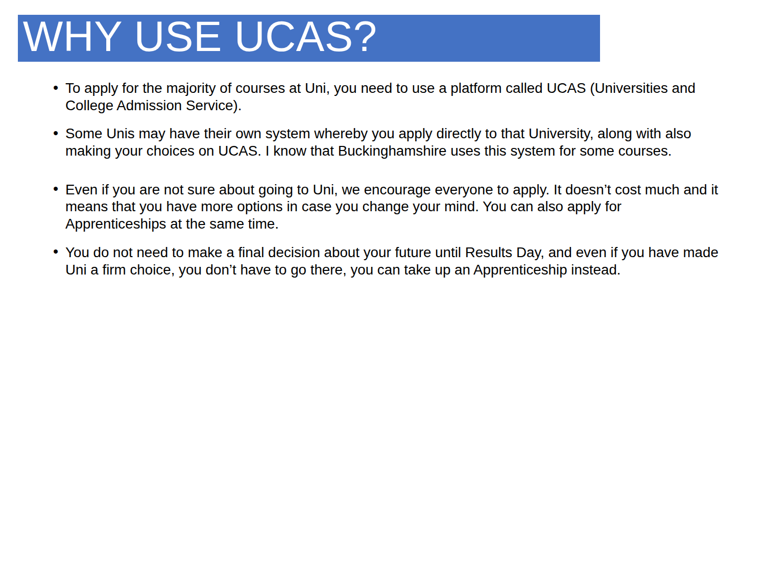WHY USE UCAS?
To apply for the majority of courses at Uni, you need to use a platform called UCAS (Universities and College Admission Service).
Some Unis may have their own system whereby you apply directly to that University, along with also making your choices on UCAS. I know that Buckinghamshire uses this system for some courses.
Even if you are not sure about going to Uni, we encourage everyone to apply. It doesn’t cost much and it means that you have more options in case you change your mind. You can also apply for Apprenticeships at the same time.
You do not need to make a final decision about your future until Results Day, and even if you have made Uni a firm choice, you don’t have to go there, you can take up an Apprenticeship instead.